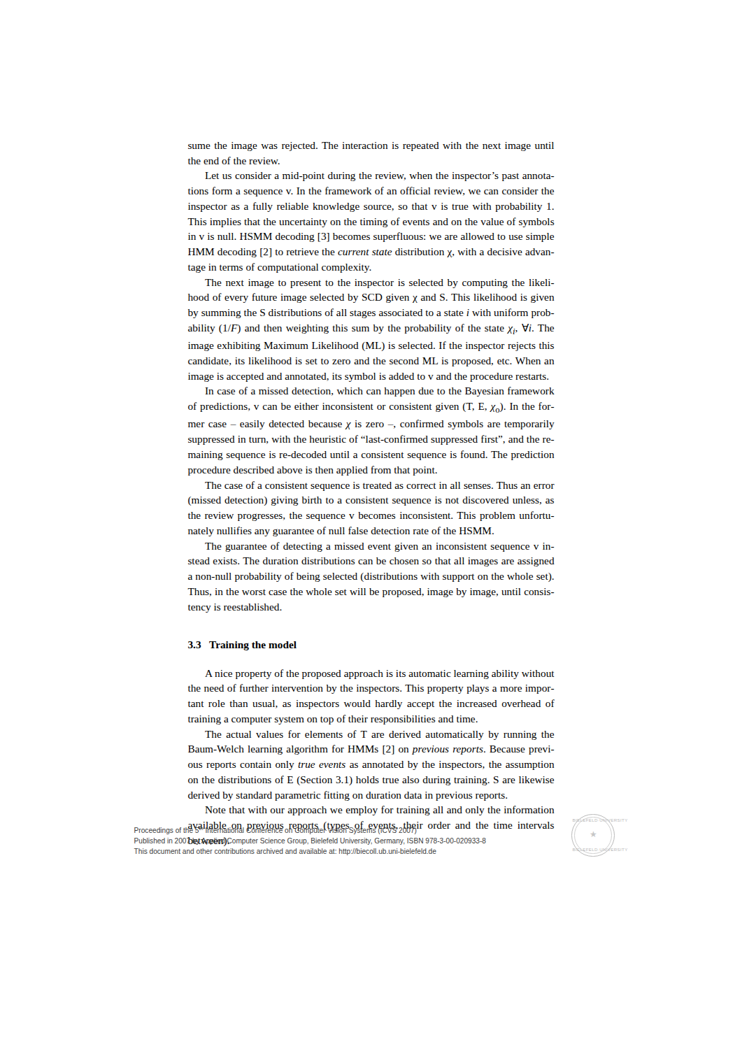sume the image was rejected. The interaction is repeated with the next image until the end of the review.
Let us consider a mid-point during the review, when the inspector’s past annotations form a sequence v. In the framework of an official review, we can consider the inspector as a fully reliable knowledge source, so that v is true with probability 1. This implies that the uncertainty on the timing of events and on the value of symbols in v is null. HSMM decoding [3] becomes superfluous: we are allowed to use simple HMM decoding [2] to retrieve the current state distribution χ, with a decisive advantage in terms of computational complexity.
The next image to present to the inspector is selected by computing the likelihood of every future image selected by SCD given χ and S. This likelihood is given by summing the S distributions of all stages associated to a state i with uniform probability (1/F) and then weighting this sum by the probability of the state χi, ∀i. The image exhibiting Maximum Likelihood (ML) is selected. If the inspector rejects this candidate, its likelihood is set to zero and the second ML is proposed, etc. When an image is accepted and annotated, its symbol is added to v and the procedure restarts.
In case of a missed detection, which can happen due to the Bayesian framework of predictions, v can be either inconsistent or consistent given (T, E, χo). In the former case – easily detected because χ is zero –, confirmed symbols are temporarily suppressed in turn, with the heuristic of “last-confirmed suppressed first”, and the remaining sequence is re-decoded until a consistent sequence is found. The prediction procedure described above is then applied from that point.
The case of a consistent sequence is treated as correct in all senses. Thus an error (missed detection) giving birth to a consistent sequence is not discovered unless, as the review progresses, the sequence v becomes inconsistent. This problem unfortunately nullifies any guarantee of null false detection rate of the HSMM.
The guarantee of detecting a missed event given an inconsistent sequence v instead exists. The duration distributions can be chosen so that all images are assigned a non-null probability of being selected (distributions with support on the whole set). Thus, in the worst case the whole set will be proposed, image by image, until consistency is reestablished.
3.3 Training the model
A nice property of the proposed approach is its automatic learning ability without the need of further intervention by the inspectors. This property plays a more important role than usual, as inspectors would hardly accept the increased overhead of training a computer system on top of their responsibilities and time.
The actual values for elements of T are derived automatically by running the Baum-Welch learning algorithm for HMMs [2] on previous reports. Because previous reports contain only true events as annotated by the inspectors, the assumption on the distributions of E (Section 3.1) holds true also during training. S are likewise derived by standard parametric fitting on duration data in previous reports.
Note that with our approach we employ for training all and only the information available on previous reports (types of events, their order and the time intervals between).
Proceedings of the 5th International Conference on Computer Vision Systems (ICVS 2007)
Published in 2007 by Applied Computer Science Group, Bielefeld University, Germany, ISBN 978-3-00-020933-8
This document and other contributions archived and available at: http://biecoll.ub.uni-bielefeld.de
BIELEFELD·UNIVERSITY
★
BIELEFELD·UNIVERSITY